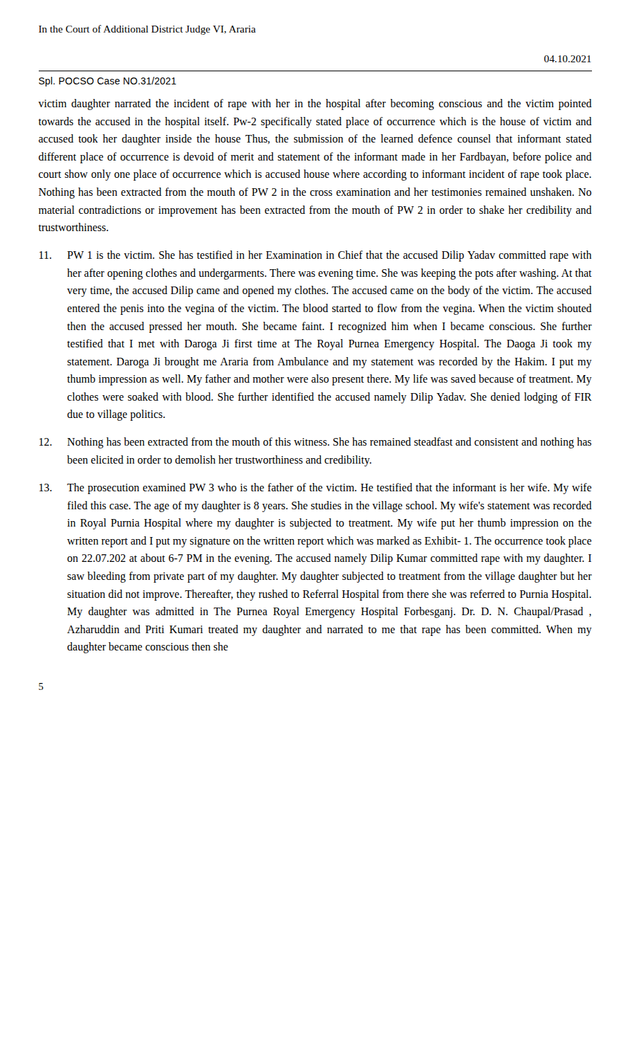In the Court of Additional District Judge VI, Araria
04.10.2021
Spl. POCSO Case NO.31/2021
victim daughter narrated the incident of rape with her in the hospital after becoming conscious and the victim pointed towards the accused in the hospital itself. Pw-2 specifically stated place of occurrence which is the house of victim and accused took her daughter inside the house Thus, the submission of the learned defence counsel that informant stated different place of occurrence is devoid of merit and statement of the informant made in her Fardbayan, before police and court show only one place of occurrence which is accused house where according to informant incident of rape took place. Nothing has been extracted from the mouth of PW 2 in the cross examination and her testimonies remained unshaken. No material contradictions or improvement has been extracted from the mouth of PW 2 in order to shake her credibility and trustworthiness.
PW 1 is the victim. She has testified in her Examination in Chief that the accused Dilip Yadav committed rape with her after opening clothes and undergarments. There was evening time. She was keeping the pots after washing. At that very time, the accused Dilip came and opened my clothes. The accused came on the body of the victim. The accused entered the penis into the vegina of the victim. The blood started to flow from the vegina. When the victim shouted then the accused pressed her mouth. She became faint. I recognized him when I became conscious. She further testified that I met with Daroga Ji first time at The Royal Purnea Emergency Hospital. The Daoga Ji took my statement. Daroga Ji brought me Araria from Ambulance and my statement was recorded by the Hakim. I put my thumb impression as well. My father and mother were also present there. My life was saved because of treatment. My clothes were soaked with blood. She further identified the accused namely Dilip Yadav. She denied lodging of FIR due to village politics.
Nothing has been extracted from the mouth of this witness. She has remained steadfast and consistent and nothing has been elicited in order to demolish her trustworthiness and credibility.
The prosecution examined PW 3 who is the father of the victim. He testified that the informant is her wife. My wife filed this case. The age of my daughter is 8 years. She studies in the village school. My wife's statement was recorded in Royal Purnia Hospital where my daughter is subjected to treatment. My wife put her thumb impression on the written report and I put my signature on the written report which was marked as Exhibit- 1. The occurrence took place on 22.07.202 at about 6-7 PM in the evening. The accused namely Dilip Kumar committed rape with my daughter. I saw bleeding from private part of my daughter. My daughter subjected to treatment from the village daughter but her situation did not improve. Thereafter, they rushed to Referral Hospital from there she was referred to Purnia Hospital. My daughter was admitted in The Purnea Royal Emergency Hospital Forbesganj. Dr. D. N. Chaupal/Prasad , Azharuddin and Priti Kumari treated my daughter and narrated to me that rape has been committed. When my daughter became conscious then she
5